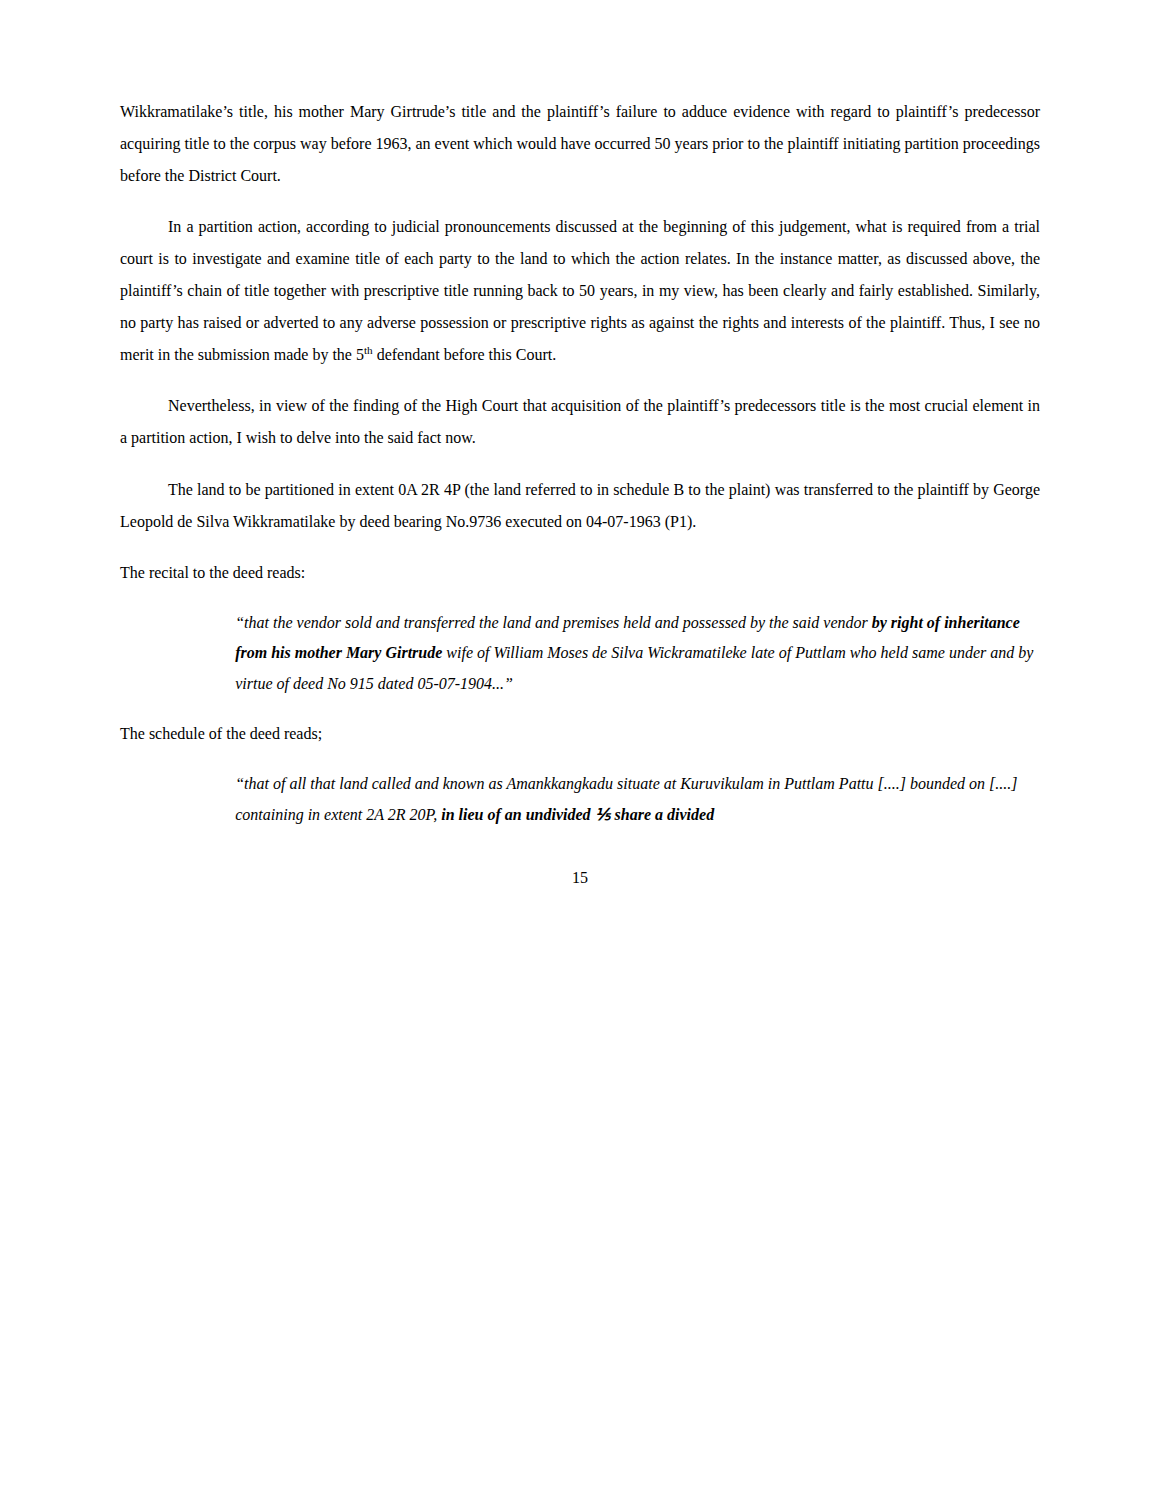Wikkramatilake’s title, his mother Mary Girtrude’s title and the plaintiff’s failure to adduce evidence with regard to plaintiff’s predecessor acquiring title to the corpus way before 1963, an event which would have occurred 50 years prior to the plaintiff initiating partition proceedings before the District Court.
In a partition action, according to judicial pronouncements discussed at the beginning of this judgement, what is required from a trial court is to investigate and examine title of each party to the land to which the action relates. In the instance matter, as discussed above, the plaintiff’s chain of title together with prescriptive title running back to 50 years, in my view, has been clearly and fairly established. Similarly, no party has raised or adverted to any adverse possession or prescriptive rights as against the rights and interests of the plaintiff. Thus, I see no merit in the submission made by the 5th defendant before this Court.
Nevertheless, in view of the finding of the High Court that acquisition of the plaintiff’s predecessors title is the most crucial element in a partition action, I wish to delve into the said fact now.
The land to be partitioned in extent 0A 2R 4P (the land referred to in schedule B to the plaint) was transferred to the plaintiff by George Leopold de Silva Wikkramatilake by deed bearing No.9736 executed on 04-07-1963 (P1).
The recital to the deed reads:
“that the vendor sold and transferred the land and premises held and possessed by the said vendor by right of inheritance from his mother Mary Girtrude wife of William Moses de Silva Wickramatileke late of Puttlam who held same under and by virtue of deed No 915 dated 05-07-1904...”
The schedule of the deed reads;
“that of all that land called and known as Amankkangkadu situate at Kuruvikulam in Puttlam Pattu [....] bounded on [....] containing in extent 2A 2R 20P, in lieu of an undivided ⅕ share a divided
15